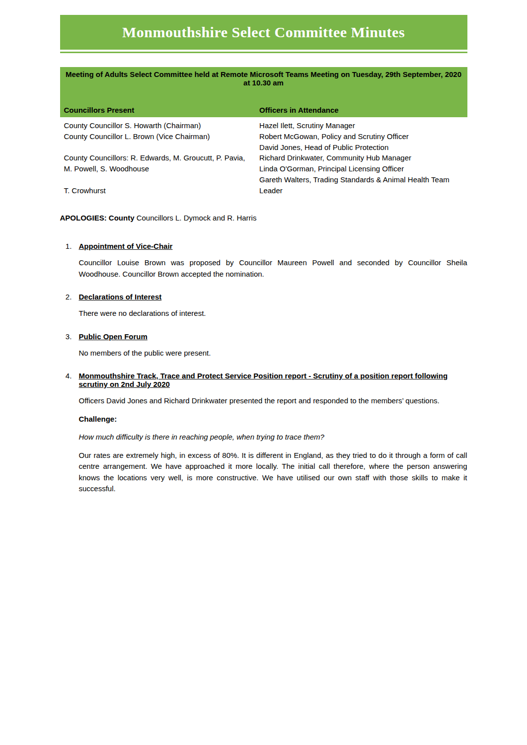Monmouthshire Select Committee Minutes
| Meeting of Adults Select Committee held at Remote Microsoft Teams Meeting on Tuesday, 29th September, 2020 at 10.30 am |
| Councillors Present | Officers in Attendance |
| County Councillor S. Howarth (Chairman) County Councillor L. Brown (Vice Chairman) County Councillors: R. Edwards, M. Groucutt, P. Pavia, M. Powell, S. Woodhouse T. Crowhurst | Hazel Ilett, Scrutiny Manager Robert McGowan, Policy and Scrutiny Officer David Jones, Head of Public Protection Richard Drinkwater, Community Hub Manager Linda O'Gorman, Principal Licensing Officer Gareth Walters, Trading Standards & Animal Health Team Leader |
APOLOGIES: County Councillors L. Dymock and R. Harris
Appointment of Vice-Chair
Councillor Louise Brown was proposed by Councillor Maureen Powell and seconded by Councillor Sheila Woodhouse. Councillor Brown accepted the nomination.
Declarations of Interest
There were no declarations of interest.
Public Open Forum
No members of the public were present.
Monmouthshire Track, Trace and Protect Service Position report - Scrutiny of a position report following scrutiny on 2nd July 2020
Officers David Jones and Richard Drinkwater presented the report and responded to the members’ questions.
Challenge:
How much difficulty is there in reaching people, when trying to trace them?
Our rates are extremely high, in excess of 80%. It is different in England, as they tried to do it through a form of call centre arrangement. We have approached it more locally. The initial call therefore, where the person answering knows the locations very well, is more constructive. We have utilised our own staff with those skills to make it successful.